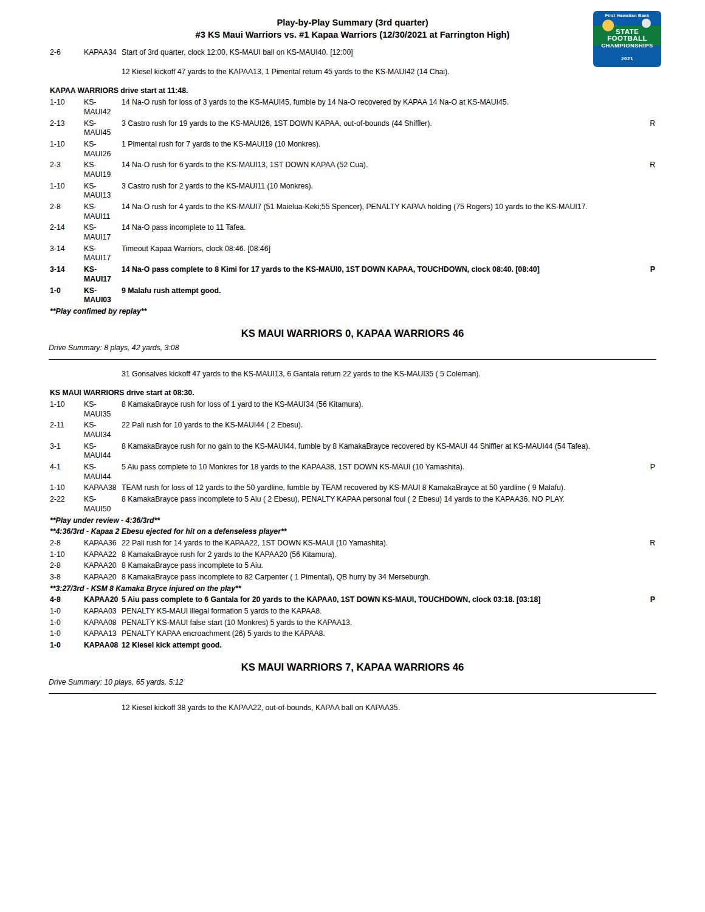First Hawaiian Bank STATE
FOOTBALL CHAMPIONSHIPS 2021
Play-by-Play Summary (3rd quarter)
#3 KS Maui Warriors vs. #1 Kapaa Warriors (12/30/2021 at Farrington High)
| 2-6 | KAPAA34 | Start of 3rd quarter, clock 12:00, KS-MAUI ball on KS-MAUI40. [12:00] | |
| | | 12 Kiesel kickoff 47 yards to the KAPAA13, 1 Pimental return 45 yards to the KS-MAUI42 (14 Chai). | |
| KAPAA WARRIORS drive start at 11:48. |
| 1-10 | KS-MAUI42 | 14 Na-O rush for loss of 3 yards to the KS-MAUI45, fumble by 14 Na-O recovered by KAPAA 14 Na-O at KS-MAUI45. | |
| 2-13 | KS-MAUI45 | 3 Castro rush for 19 yards to the KS-MAUI26, 1ST DOWN KAPAA, out-of-bounds (44 Shiffler). | R |
| 1-10 | KS-MAUI26 | 1 Pimental rush for 7 yards to the KS-MAUI19 (10 Monkres). | |
| 2-3 | KS-MAUI19 | 14 Na-O rush for 6 yards to the KS-MAUI13, 1ST DOWN KAPAA (52 Cua). | R |
| 1-10 | KS-MAUI13 | 3 Castro rush for 2 yards to the KS-MAUI11 (10 Monkres). | |
| 2-8 | KS-MAUI11 | 14 Na-O rush for 4 yards to the KS-MAUI7 (51 Maielua-Keki;55 Spencer), PENALTY KAPAA holding (75 Rogers) 10 yards to the KS-MAUI17. | |
| 2-14 | KS-MAUI17 | 14 Na-O pass incomplete to 11 Tafea. | |
| 3-14 | KS-MAUI17 | Timeout Kapaa Warriors, clock 08:46. [08:46] | |
| 3-14 | KS-MAUI17 | 14 Na-O pass complete to 8 Kimi for 17 yards to the KS-MAUI0, 1ST DOWN KAPAA, TOUCHDOWN, clock 08:40. [08:40] | P |
| 1-0 | KS-MAUI03 | 9 Malafu rush attempt good. | |
| **Play confimed by replay** |
KS MAUI WARRIORS 0, KAPAA WARRIORS 46
Drive Summary: 8 plays, 42 yards, 3:08
| | | 31 Gonsalves kickoff 47 yards to the KS-MAUI13, 6 Gantala return 22 yards to the KS-MAUI35 ( 5 Coleman). | |
| KS MAUI WARRIORS drive start at 08:30. |
| 1-10 | KS-MAUI35 | 8 KamakaBrayce rush for loss of 1 yard to the KS-MAUI34 (56 Kitamura). | |
| 2-11 | KS-MAUI34 | 22 Pali rush for 10 yards to the KS-MAUI44 ( 2 Ebesu). | |
| 3-1 | KS-MAUI44 | 8 KamakaBrayce rush for no gain to the KS-MAUI44, fumble by 8 KamakaBrayce recovered by KS-MAUI 44 Shiffler at KS-MAUI44 (54 Tafea). | |
| 4-1 | KS-MAUI44 | 5 Aiu pass complete to 10 Monkres for 18 yards to the KAPAA38, 1ST DOWN KS-MAUI (10 Yamashita). | P |
| 1-10 | KAPAA38 | TEAM rush for loss of 12 yards to the 50 yardline, fumble by TEAM recovered by KS-MAUI 8 KamakaBrayce at 50 yardline ( 9 Malafu). | |
| 2-22 | KS-MAUI50 | 8 KamakaBrayce pass incomplete to 5 Aiu ( 2 Ebesu), PENALTY KAPAA personal foul ( 2 Ebesu) 14 yards to the KAPAA36, NO PLAY. | |
| **Play under review - 4:36/3rd** |
| **4:36/3rd - Kapaa 2 Ebesu ejected for hit on a defenseless player** |
| 2-8 | KAPAA36 | 22 Pali rush for 14 yards to the KAPAA22, 1ST DOWN KS-MAUI (10 Yamashita). | R |
| 1-10 | KAPAA22 | 8 KamakaBrayce rush for 2 yards to the KAPAA20 (56 Kitamura). | |
| 2-8 | KAPAA20 | 8 KamakaBrayce pass incomplete to 5 Aiu. | |
| 3-8 | KAPAA20 | 8 KamakaBrayce pass incomplete to 82 Carpenter ( 1 Pimental), QB hurry by 34 Merseburgh. | |
| **3:27/3rd - KSM 8 Kamaka Bryce injured on the play** |
| 4-8 | KAPAA20 | 5 Aiu pass complete to 6 Gantala for 20 yards to the KAPAA0, 1ST DOWN KS-MAUI, TOUCHDOWN, clock 03:18. [03:18] | P |
| 1-0 | KAPAA03 | PENALTY KS-MAUI illegal formation 5 yards to the KAPAA8. | |
| 1-0 | KAPAA08 | PENALTY KS-MAUI false start (10 Monkres) 5 yards to the KAPAA13. | |
| 1-0 | KAPAA13 | PENALTY KAPAA encroachment (26) 5 yards to the KAPAA8. | |
| 1-0 | KAPAA08 | 12 Kiesel kick attempt good. | |
KS MAUI WARRIORS 7, KAPAA WARRIORS 46
Drive Summary: 10 plays, 65 yards, 5:12
| | | 12 Kiesel kickoff 38 yards to the KAPAA22, out-of-bounds, KAPAA ball on KAPAA35. | |